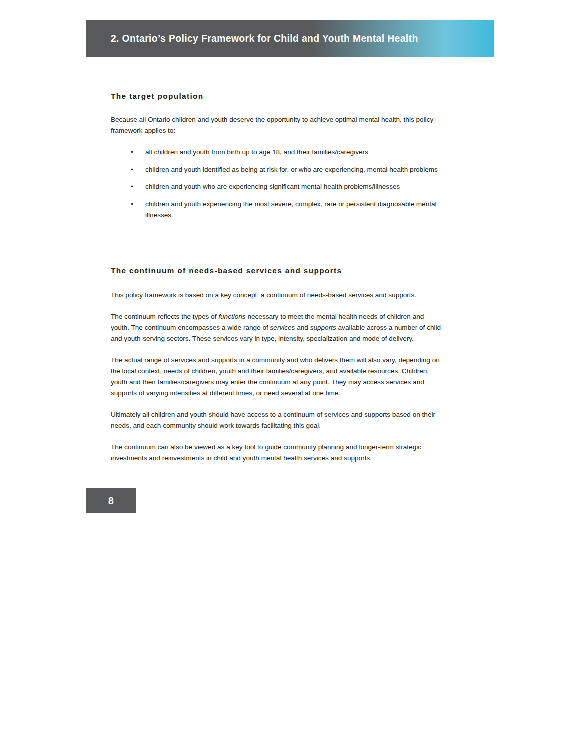2. Ontario’s Policy Framework for Child and Youth Mental Health
The target population
Because all Ontario children and youth deserve the opportunity to achieve optimal mental health, this policy framework applies to:
all children and youth from birth up to age 18, and their families/caregivers
children and youth identified as being at risk for, or who are experiencing, mental health problems
children and youth who are experiencing significant mental health problems/illnesses
children and youth experiencing the most severe, complex, rare or persistent diagnosable mental illnesses.
The continuum of needs-based services and supports
This policy framework is based on a key concept: a continuum of needs-based services and supports.
The continuum reflects the types of functions necessary to meet the mental health needs of children and youth. The continuum encompasses a wide range of services and supports available across a number of child- and youth-serving sectors. These services vary in type, intensity, specialization and mode of delivery.
The actual range of services and supports in a community and who delivers them will also vary, depending on the local context, needs of children, youth and their families/caregivers, and available resources. Children, youth and their families/caregivers may enter the continuum at any point. They may access services and supports of varying intensities at different times, or need several at one time.
Ultimately all children and youth should have access to a continuum of services and supports based on their needs, and each community should work towards facilitating this goal.
The continuum can also be viewed as a key tool to guide community planning and longer-term strategic investments and reinvestments in child and youth mental health services and supports.
8